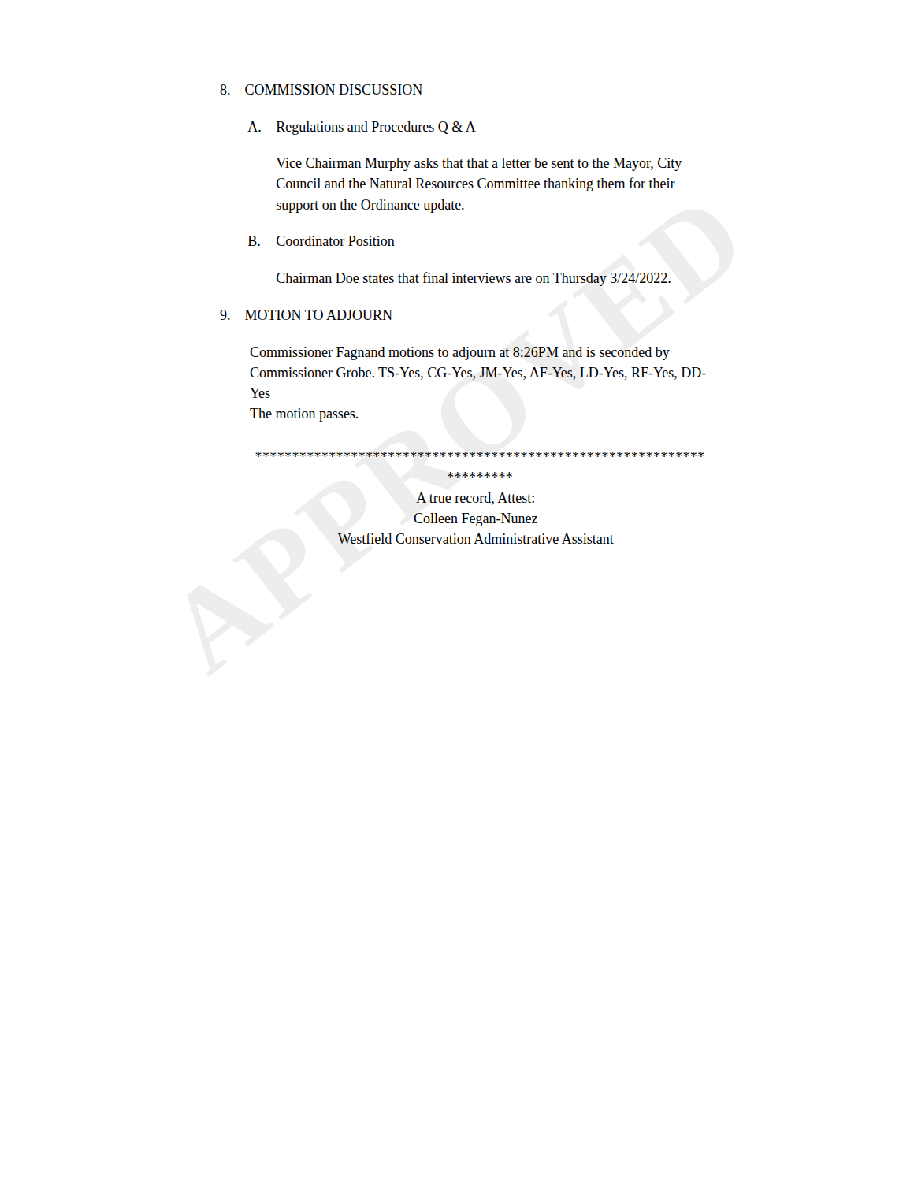APPROVED
8. Commission Discussion
A. Regulations and Procedures Q & A
Vice Chairman Murphy asks that that a letter be sent to the Mayor, City Council and the Natural Resources Committee thanking them for their support on the Ordinance update.
B. Coordinator Position
Chairman Doe states that final interviews are on Thursday 3/24/2022.
9. Motion to Adjourn
Commissioner Fagnand motions to adjourn at 8:26PM and is seconded by Commissioner Grobe. TS-Yes, CG-Yes, JM-Yes, AF-Yes, LD-Yes, RF-Yes, DD-Yes
The motion passes.
**********************************************************************
A true record, Attest:
Colleen Fegan-Nunez
Westfield Conservation Administrative Assistant